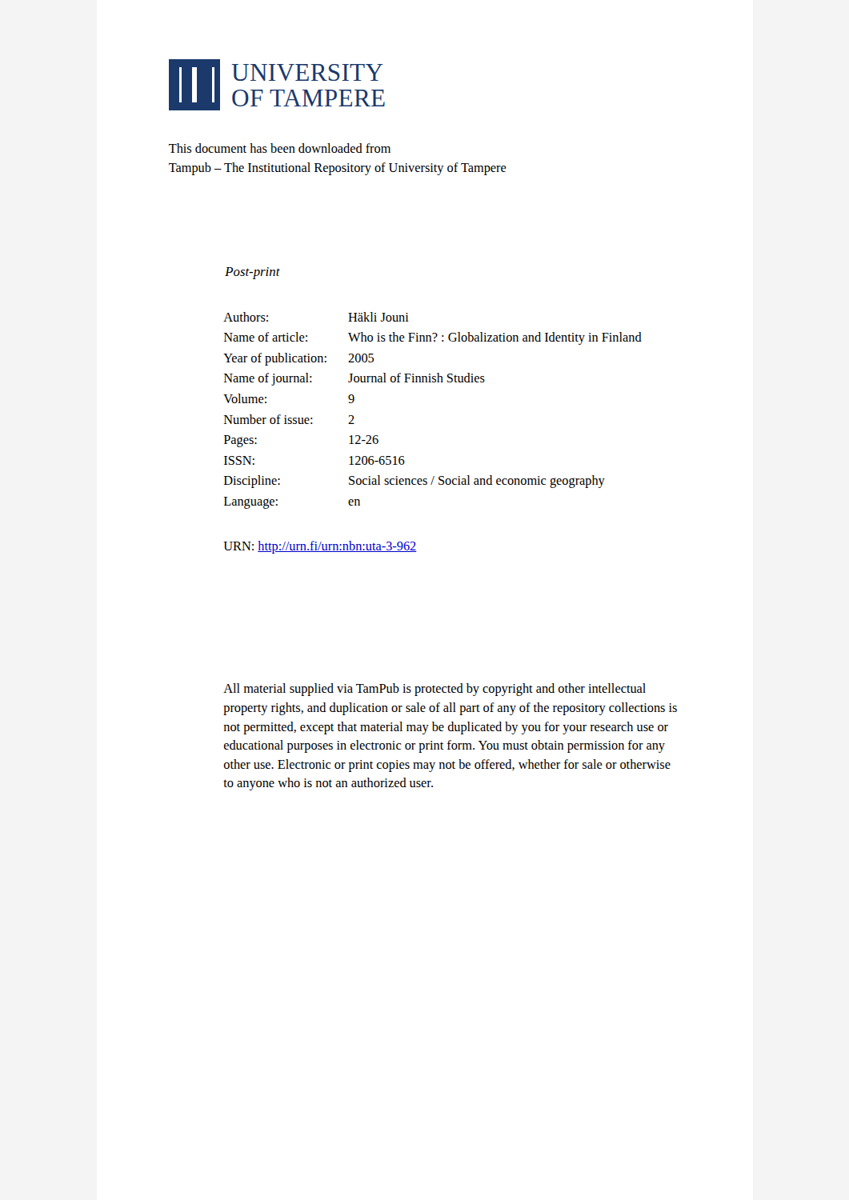UNIVERSITY OF TAMPERE
This document has been downloaded from
Tampub – The Institutional Repository of University of Tampere
Post-print
| Authors: | Häkli Jouni |
| Name of article: | Who is the Finn? : Globalization and Identity in Finland |
| Year of publication: | 2005 |
| Name of journal: | Journal of Finnish Studies |
| Volume: | 9 |
| Number of issue: | 2 |
| Pages: | 12-26 |
| ISSN: | 1206-6516 |
| Discipline: | Social sciences / Social and economic geography |
| Language: | en |
URN: http://urn.fi/urn:nbn:uta-3-962
All material supplied via TamPub is protected by copyright and other intellectual property rights, and duplication or sale of all part of any of the repository collections is not permitted, except that material may be duplicated by you for your research use or educational purposes in electronic or print form. You must obtain permission for any other use. Electronic or print copies may not be offered, whether for sale or otherwise to anyone who is not an authorized user.